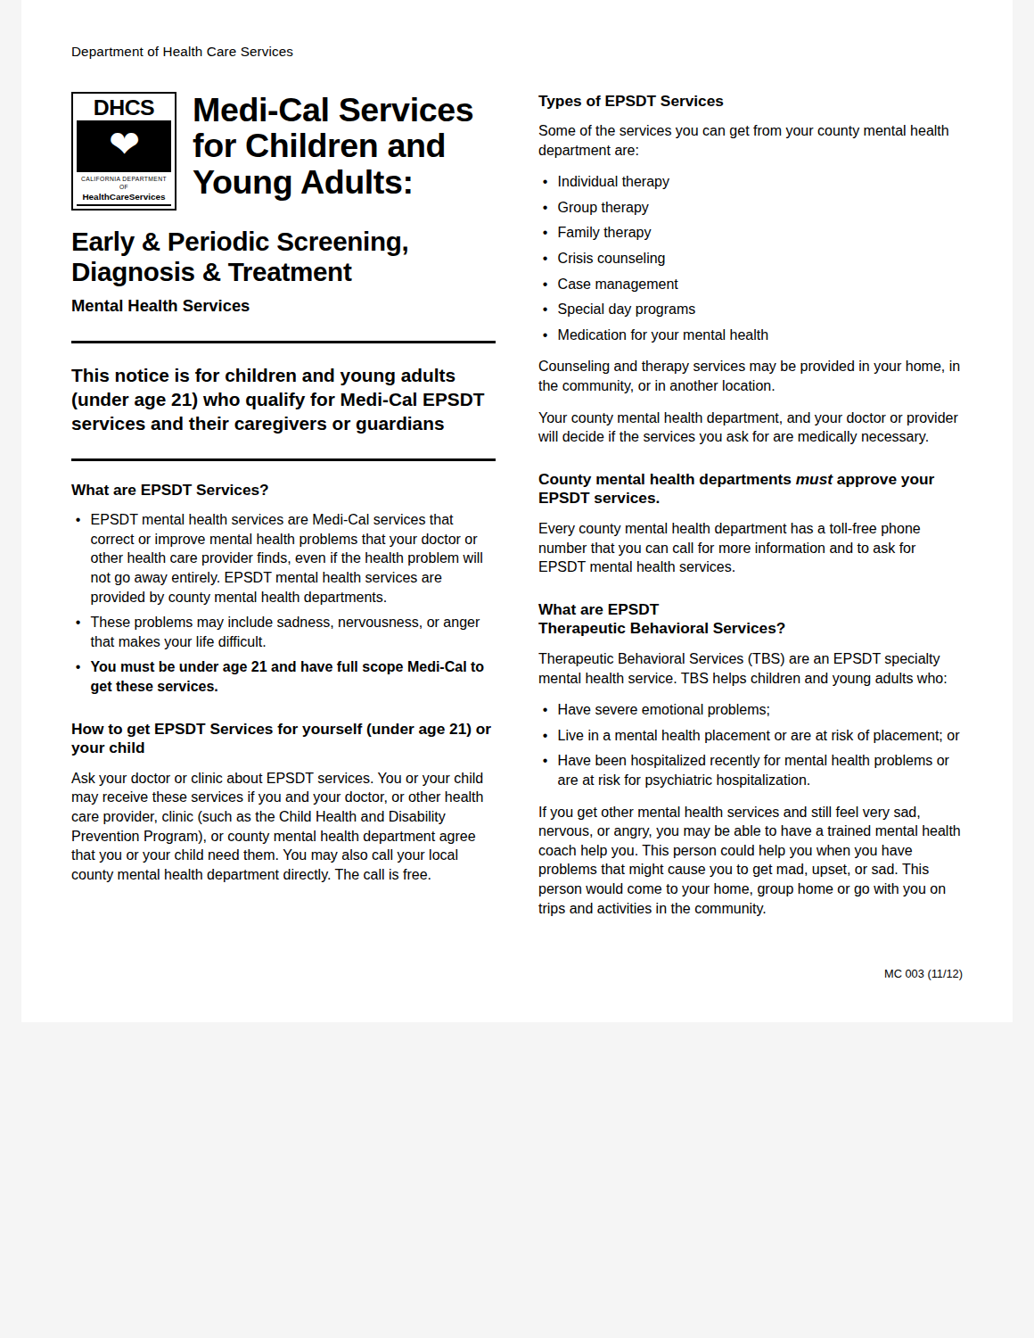Department of Health Care Services
DHCS
❤
California Department of
HealthCareServices
Medi-Cal Services for Children and Young Adults:
Early & Periodic Screening, Diagnosis & Treatment
Mental Health Services
This notice is for children and young adults (under age 21) who qualify for Medi-Cal EPSDT services and their caregivers or guardians
What are EPSDT Services?
EPSDT mental health services are Medi-Cal services that correct or improve mental health problems that your doctor or other health care provider finds, even if the health problem will not go away entirely. EPSDT mental health services are provided by county mental health departments.
These problems may include sadness, nervousness, or anger that makes your life difficult.
You must be under age 21 and have full scope Medi-Cal to get these services.
How to get EPSDT Services for yourself (under age 21) or your child
Ask your doctor or clinic about EPSDT services. You or your child may receive these services if you and your doctor, or other health care provider, clinic (such as the Child Health and Disability Prevention Program), or county mental health department agree that you or your child need them. You may also call your local county mental health department directly. The call is free.
Types of EPSDT Services
Some of the services you can get from your county mental health department are:
Individual therapy
Group therapy
Family therapy
Crisis counseling
Case management
Special day programs
Medication for your mental health
Counseling and therapy services may be provided in your home, in the community, or in another location.
Your county mental health department, and your doctor or provider will decide if the services you ask for are medically necessary.
County mental health departments must approve your EPSDT services.
Every county mental health department has a toll-free phone number that you can call for more information and to ask for EPSDT mental health services.
What are EPSDT
Therapeutic Behavioral Services?
Therapeutic Behavioral Services (TBS) are an EPSDT specialty mental health service. TBS helps children and young adults who:
Have severe emotional problems;
Live in a mental health placement or are at risk of placement; or
Have been hospitalized recently for mental health problems or are at risk for psychiatric hospitalization.
If you get other mental health services and still feel very sad, nervous, or angry, you may be able to have a trained mental health coach help you. This person could help you when you have problems that might cause you to get mad, upset, or sad. This person would come to your home, group home or go with you on trips and activities in the community.
MC 003 (11/12)